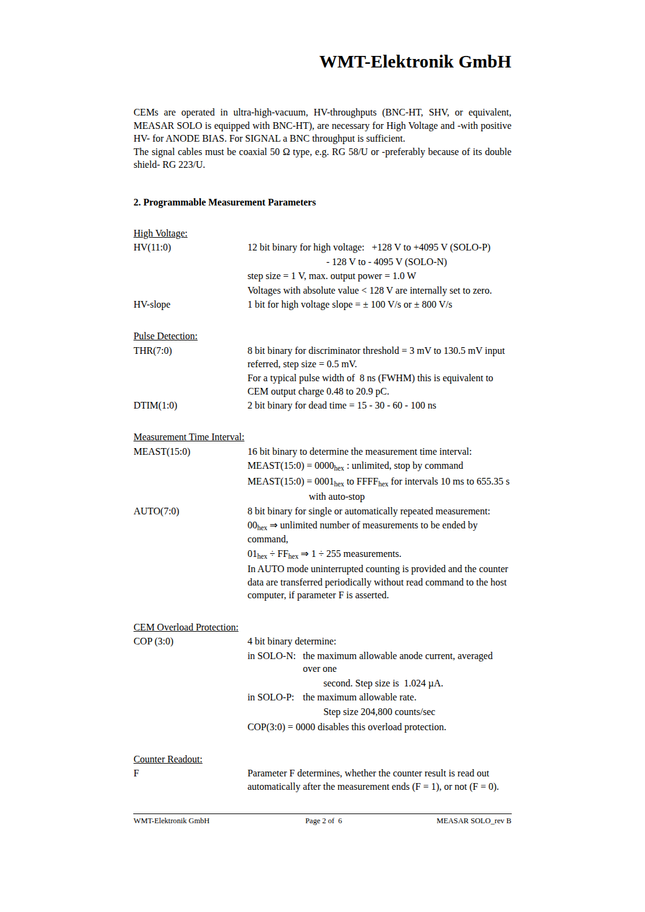WMT-Elektronik GmbH
CEMs are operated in ultra-high-vacuum, HV-throughputs (BNC-HT, SHV, or equivalent, MEASAR SOLO is equipped with BNC-HT), are necessary for High Voltage and -with positive HV- for ANODE BIAS. For SIGNAL a BNC throughput is sufficient.
The signal cables must be coaxial 50 Ω type, e.g. RG 58/U or -preferably because of its double shield- RG 223/U.
2. Programmable Measurement Parameters
High Voltage:
| HV(11:0) | 12 bit binary for high voltage: +128 V to +4095 V (SOLO-P) |
| | - 128 V to - 4095 V (SOLO-N) |
| | step size = 1 V, max. output power = 1.0 W |
| | Voltages with absolute value < 128 V are internally set to zero. |
| HV-slope | 1 bit for high voltage slope = ± 100 V/s or ± 800 V/s |
Pulse Detection:
| THR(7:0) | 8 bit binary for discriminator threshold = 3 mV to 130.5 mV input referred, step size = 0.5 mV. |
| | For a typical pulse width of 8 ns (FWHM) this is equivalent to CEM output charge 0.48 to 20.9 pC. |
| DTIM(1:0) | 2 bit binary for dead time = 15 - 30 - 60 - 100 ns |
Measurement Time Interval:
| MEAST(15:0) | 16 bit binary to determine the measurement time interval: |
| | MEAST(15:0) = 0000 hex : unlimited, stop by command |
| | MEAST(15:0) = 0001 hex to FFFF hex for intervals 10 ms to 655.35 s |
| | with auto-stop |
| AUTO(7:0) | 8 bit binary for single or automatically repeated measurement: |
| | 00 hex ⇒ unlimited number of measurements to be ended by command, |
| | 01 hex ÷ FF hex ⇒ 1 ÷ 255 measurements. |
| | In AUTO mode uninterrupted counting is provided and the counter data are transferred periodically without read command to the host computer, if parameter F is asserted. |
CEM Overload Protection:
| COP (3:0) | 4 bit binary determine: |
| | / in SOLO-N: / the maximum allowable anode current, averaged over one / / / second. Step size is 1.024 µA. / / in SOLO-P: / the maximum allowable rate. / / / Step size 204,800 counts/sec / |
| | COP(3:0) = 0000 disables this overload protection. |
Counter Readout:
| F | Parameter F determines, whether the counter result is read out automatically after the measurement ends (F = 1), or not (F = 0). |
| WMT-Elektronik GmbH | Page 2 of 6 | MEASAR SOLO_rev B |